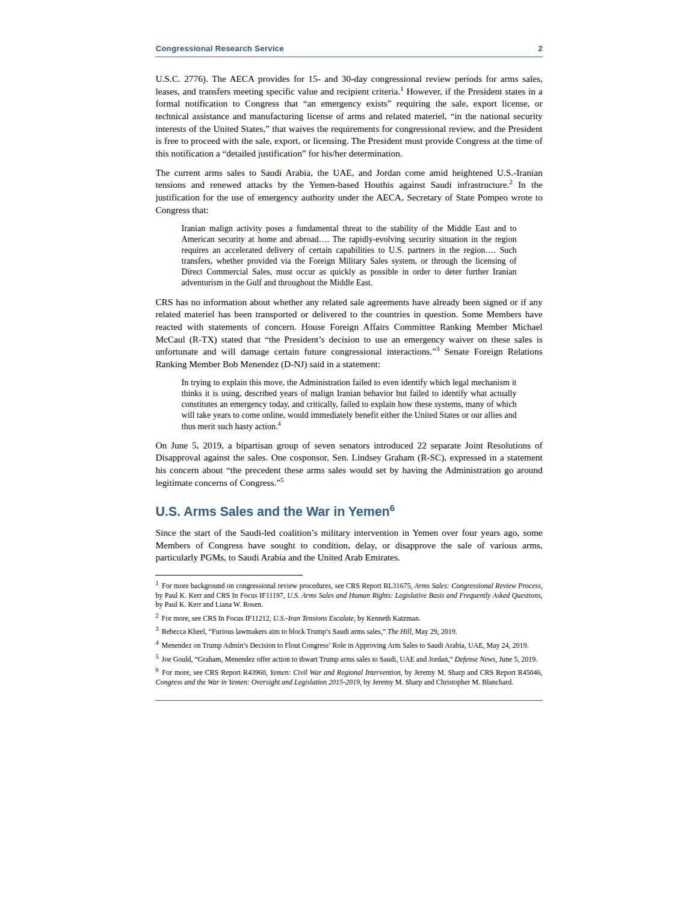Congressional Research Service
2
U.S.C. 2776). The AECA provides for 15- and 30-day congressional review periods for arms sales, leases, and transfers meeting specific value and recipient criteria.1 However, if the President states in a formal notification to Congress that “an emergency exists” requiring the sale, export license, or technical assistance and manufacturing license of arms and related materiel, “in the national security interests of the United States,” that waives the requirements for congressional review, and the President is free to proceed with the sale, export, or licensing. The President must provide Congress at the time of this notification a “detailed justification” for his/her determination.
The current arms sales to Saudi Arabia, the UAE, and Jordan come amid heightened U.S.-Iranian tensions and renewed attacks by the Yemen-based Houthis against Saudi infrastructure.2 In the justification for the use of emergency authority under the AECA, Secretary of State Pompeo wrote to Congress that:
Iranian malign activity poses a fundamental threat to the stability of the Middle East and to American security at home and abroad…. The rapidly-evolving security situation in the region requires an accelerated delivery of certain capabilities to U.S. partners in the region…. Such transfers, whether provided via the Foreign Military Sales system, or through the licensing of Direct Commercial Sales, must occur as quickly as possible in order to deter further Iranian adventurism in the Gulf and throughout the Middle East.
CRS has no information about whether any related sale agreements have already been signed or if any related materiel has been transported or delivered to the countries in question. Some Members have reacted with statements of concern. House Foreign Affairs Committee Ranking Member Michael McCaul (R-TX) stated that “the President’s decision to use an emergency waiver on these sales is unfortunate and will damage certain future congressional interactions.”3 Senate Foreign Relations Ranking Member Bob Menendez (D-NJ) said in a statement:
In trying to explain this move, the Administration failed to even identify which legal mechanism it thinks it is using, described years of malign Iranian behavior but failed to identify what actually constitutes an emergency today, and critically, failed to explain how these systems, many of which will take years to come online, would immediately benefit either the United States or our allies and thus merit such hasty action.4
On June 5, 2019, a bipartisan group of seven senators introduced 22 separate Joint Resolutions of Disapproval against the sales. One cosponsor, Sen. Lindsey Graham (R-SC), expressed in a statement his concern about “the precedent these arms sales would set by having the Administration go around legitimate concerns of Congress.”5
U.S. Arms Sales and the War in Yemen6
Since the start of the Saudi-led coalition’s military intervention in Yemen over four years ago, some Members of Congress have sought to condition, delay, or disapprove the sale of various arms, particularly PGMs, to Saudi Arabia and the United Arab Emirates.
1 For more background on congressional review procedures, see CRS Report RL31675, Arms Sales: Congressional Review Process, by Paul K. Kerr and CRS In Focus IF11197, U.S. Arms Sales and Human Rights: Legislative Basis and Frequently Asked Questions, by Paul K. Kerr and Liana W. Rosen.
2 For more, see CRS In Focus IF11212, U.S.-Iran Tensions Escalate, by Kenneth Katzman.
3 Rebecca Kheel, “Furious lawmakers aim to block Trump’s Saudi arms sales,” The Hill, May 29, 2019.
4 Menendez on Trump Admin’s Decision to Flout Congress’ Role in Approving Arm Sales to Saudi Arabia, UAE, May 24, 2019.
5 Joe Gould, “Graham, Menendez offer action to thwart Trump arms sales to Saudi, UAE and Jordan,” Defense News, June 5, 2019.
6 For more, see CRS Report R43960, Yemen: Civil War and Regional Intervention, by Jeremy M. Sharp and CRS Report R45046, Congress and the War in Yemen: Oversight and Legislation 2015-2019, by Jeremy M. Sharp and Christopher M. Blanchard.